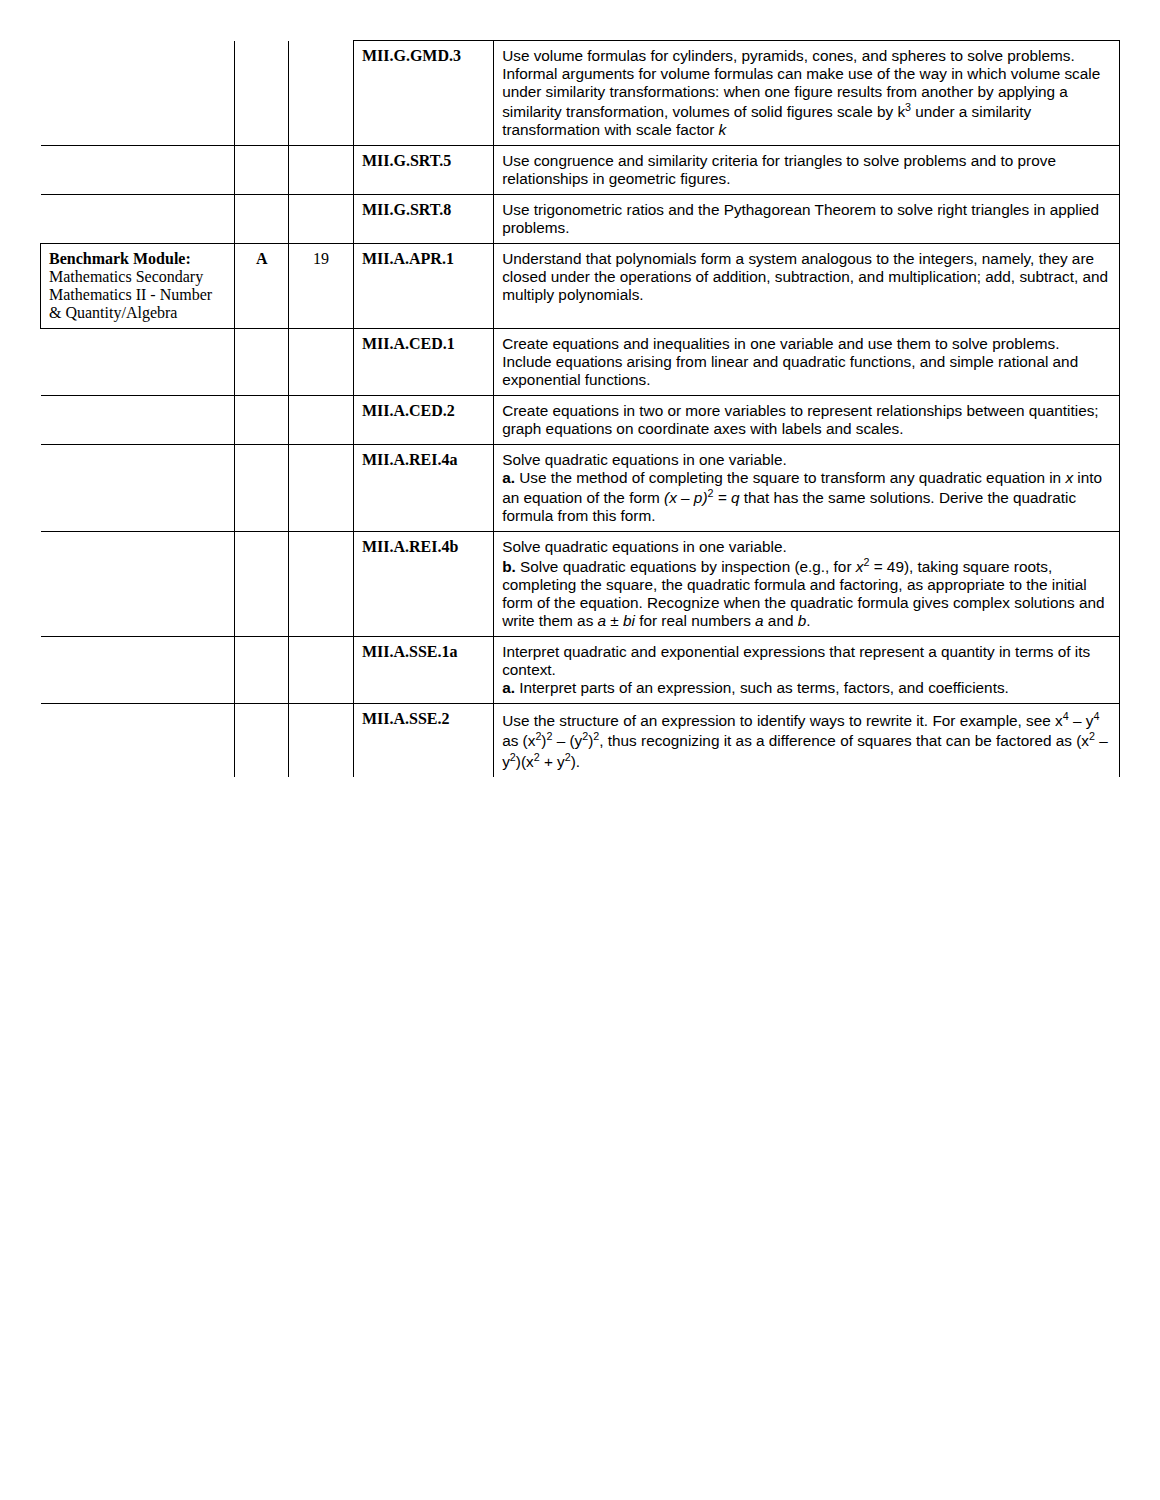| | | | MII.G.GMD.3 | Use volume formulas for cylinders, pyramids, cones, and spheres to solve problems. Informal arguments for volume formulas can make use of the way in which volume scale under similarity transformations: when one figure results from another by applying a similarity transformation, volumes of solid figures scale by k 3 under a similarity transformation with scale factor k |
| | | | MII.G.SRT.5 | Use congruence and similarity criteria for triangles to solve problems and to prove relationships in geometric figures. |
| | | | MII.G.SRT.8 | Use trigonometric ratios and the Pythagorean Theorem to solve right triangles in applied problems. |
| Benchmark Module: Mathematics Secondary Mathematics II - Number & Quantity/Algebra | A | 19 | MII.A.APR.1 | Understand that polynomials form a system analogous to the integers, namely, they are closed under the operations of addition, subtraction, and multiplication; add, subtract, and multiply polynomials. |
| | | | MII.A.CED.1 | Create equations and inequalities in one variable and use them to solve problems. Include equations arising from linear and quadratic functions, and simple rational and exponential functions. |
| | | | MII.A.CED.2 | Create equations in two or more variables to represent relationships between quantities; graph equations on coordinate axes with labels and scales. |
| | | | MII.A.REI.4a | Solve quadratic equations in one variable. a. Use the method of completing the square to transform any quadratic equation in x into an equation of the form (x – p) 2 = q that has the same solutions. Derive the quadratic formula from this form. |
| | | | MII.A.REI.4b | Solve quadratic equations in one variable. b. Solve quadratic equations by inspection (e.g., for x 2 = 49), taking square roots, completing the square, the quadratic formula and factoring, as appropriate to the initial form of the equation. Recognize when the quadratic formula gives complex solutions and write them as a ± bi for real numbers a and b . |
| | | | MII.A.SSE.1a | Interpret quadratic and exponential expressions that represent a quantity in terms of its context. a. Interpret parts of an expression, such as terms, factors, and coefficients. |
| | | | MII.A.SSE.2 | Use the structure of an expression to identify ways to rewrite it. For example, see x 4 – y 4 as (x 2 ) 2 – (y 2 ) 2 , thus recognizing it as a difference of squares that can be factored as (x 2 – y 2 )(x 2 + y 2 ). |